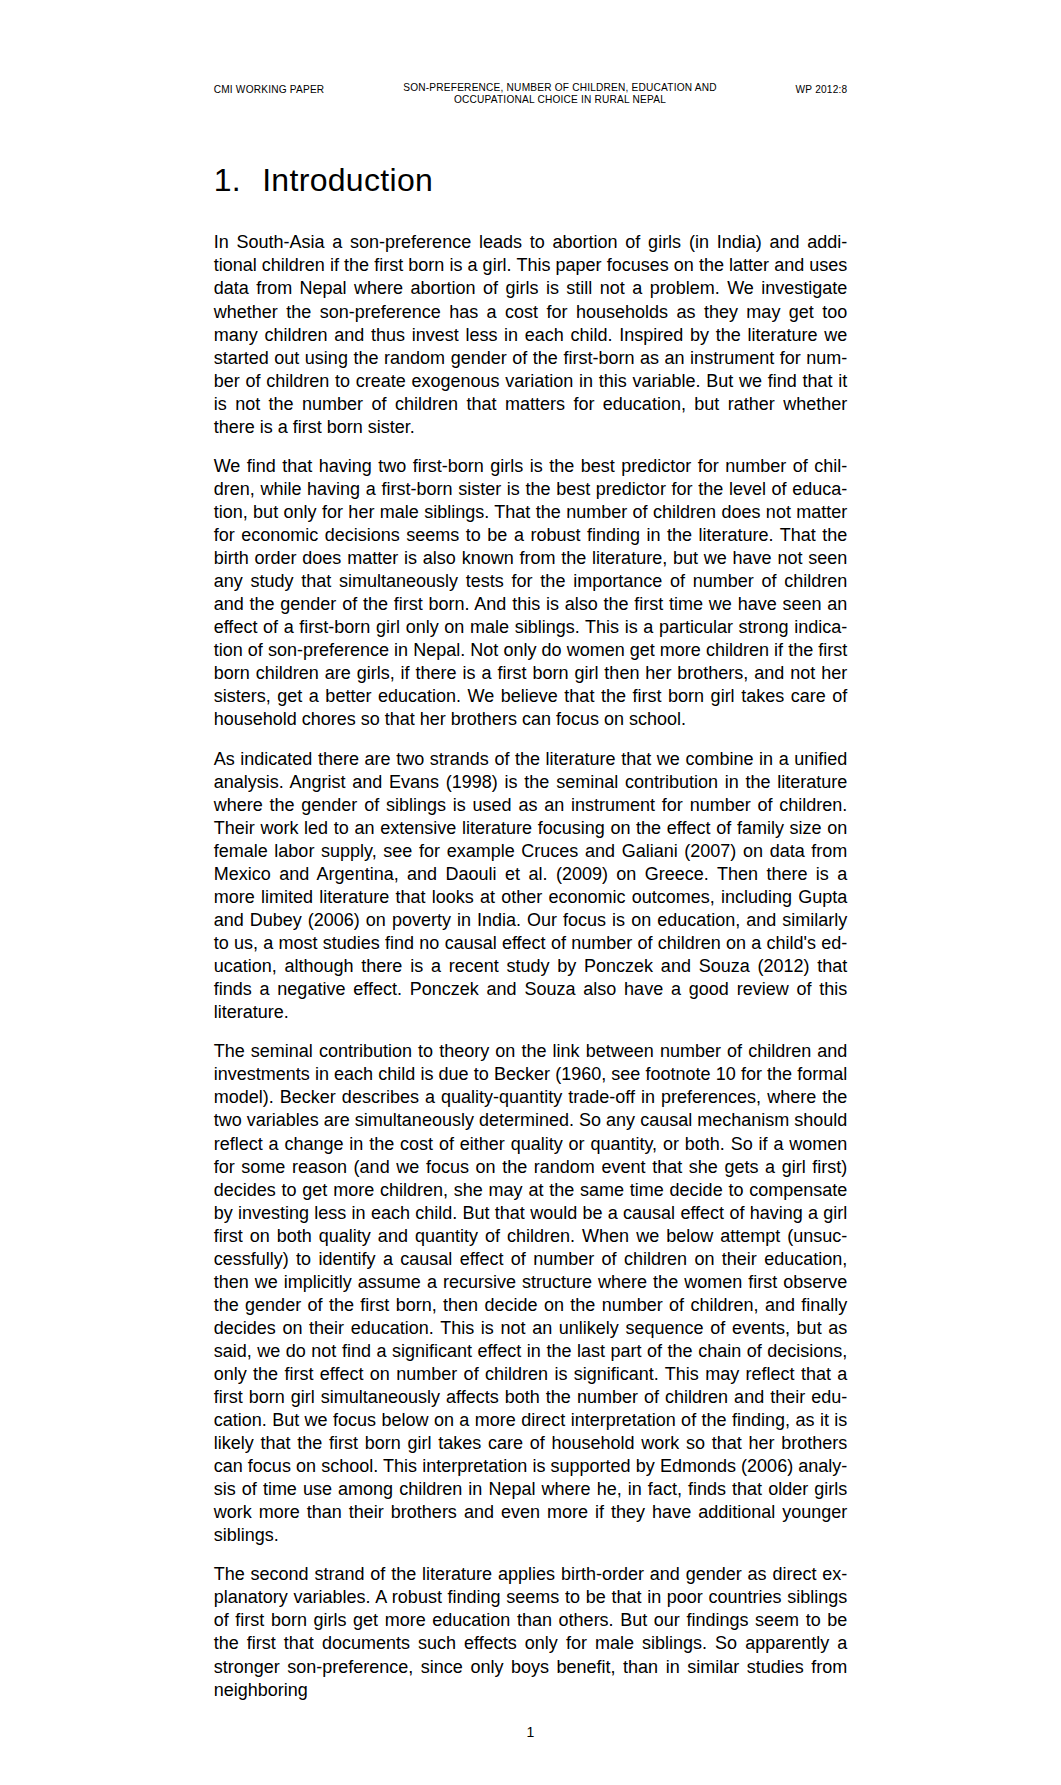CMI WORKING PAPER
SON-PREFERENCE, NUMBER OF CHILDREN, EDUCATION AND
OCCUPATIONAL CHOICE IN RURAL NEPAL
WP 2012:8
1. Introduction
In South-Asia a son-preference leads to abortion of girls (in India) and additional children if the first born is a girl. This paper focuses on the latter and uses data from Nepal where abortion of girls is still not a problem. We investigate whether the son-preference has a cost for households as they may get too many children and thus invest less in each child. Inspired by the literature we started out using the random gender of the first-born as an instrument for number of children to create exogenous variation in this variable. But we find that it is not the number of children that matters for education, but rather whether there is a first born sister.
We find that having two first-born girls is the best predictor for number of children, while having a first-born sister is the best predictor for the level of education, but only for her male siblings. That the number of children does not matter for economic decisions seems to be a robust finding in the literature. That the birth order does matter is also known from the literature, but we have not seen any study that simultaneously tests for the importance of number of children and the gender of the first born. And this is also the first time we have seen an effect of a first-born girl only on male siblings. This is a particular strong indication of son-preference in Nepal. Not only do women get more children if the first born children are girls, if there is a first born girl then her brothers, and not her sisters, get a better education. We believe that the first born girl takes care of household chores so that her brothers can focus on school.
As indicated there are two strands of the literature that we combine in a unified analysis. Angrist and Evans (1998) is the seminal contribution in the literature where the gender of siblings is used as an instrument for number of children. Their work led to an extensive literature focusing on the effect of family size on female labor supply, see for example Cruces and Galiani (2007) on data from Mexico and Argentina, and Daouli et al. (2009) on Greece. Then there is a more limited literature that looks at other economic outcomes, including Gupta and Dubey (2006) on poverty in India. Our focus is on education, and similarly to us, a most studies find no causal effect of number of children on a child's education, although there is a recent study by Ponczek and Souza (2012) that finds a negative effect. Ponczek and Souza also have a good review of this literature.
The seminal contribution to theory on the link between number of children and investments in each child is due to Becker (1960, see footnote 10 for the formal model). Becker describes a quality-quantity trade-off in preferences, where the two variables are simultaneously determined. So any causal mechanism should reflect a change in the cost of either quality or quantity, or both. So if a women for some reason (and we focus on the random event that she gets a girl first) decides to get more children, she may at the same time decide to compensate by investing less in each child. But that would be a causal effect of having a girl first on both quality and quantity of children. When we below attempt (unsuccessfully) to identify a causal effect of number of children on their education, then we implicitly assume a recursive structure where the women first observe the gender of the first born, then decide on the number of children, and finally decides on their education. This is not an unlikely sequence of events, but as said, we do not find a significant effect in the last part of the chain of decisions, only the first effect on number of children is significant. This may reflect that a first born girl simultaneously affects both the number of children and their education. But we focus below on a more direct interpretation of the finding, as it is likely that the first born girl takes care of household work so that her brothers can focus on school. This interpretation is supported by Edmonds (2006) analysis of time use among children in Nepal where he, in fact, finds that older girls work more than their brothers and even more if they have additional younger siblings.
The second strand of the literature applies birth-order and gender as direct explanatory variables. A robust finding seems to be that in poor countries siblings of first born girls get more education than others. But our findings seem to be the first that documents such effects only for male siblings. So apparently a stronger son-preference, since only boys benefit, than in similar studies from neighboring
1